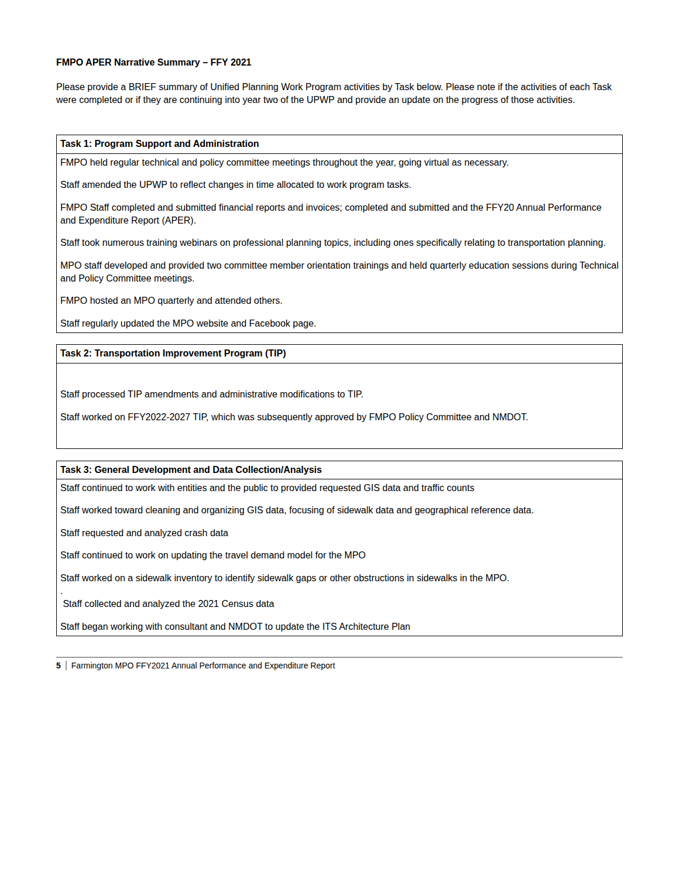FMPO APER Narrative Summary – FFY 2021
Please provide a BRIEF summary of Unified Planning Work Program activities by Task below. Please note if the activities of each Task were completed or if they are continuing into year two of the UPWP and provide an update on the progress of those activities.
| Task 1: Program Support and Administration |
| FMPO held regular technical and policy committee meetings throughout the year, going virtual as necessary. Staff amended the UPWP to reflect changes in time allocated to work program tasks. FMPO Staff completed and submitted financial reports and invoices; completed and submitted and the FFY20 Annual Performance and Expenditure Report (APER). Staff took numerous training webinars on professional planning topics, including ones specifically relating to transportation planning. MPO staff developed and provided two committee member orientation trainings and held quarterly education sessions during Technical and Policy Committee meetings. FMPO hosted an MPO quarterly and attended others. Staff regularly updated the MPO website and Facebook page. |
| Task 2: Transportation Improvement Program (TIP) |
| Staff processed TIP amendments and administrative modifications to TIP. Staff worked on FFY2022-2027 TIP, which was subsequently approved by FMPO Policy Committee and NMDOT. |
| Task 3: General Development and Data Collection/Analysis |
| Staff continued to work with entities and the public to provided requested GIS data and traffic counts Staff worked toward cleaning and organizing GIS data, focusing of sidewalk data and geographical reference data. Staff requested and analyzed crash data Staff continued to work on updating the travel demand model for the MPO Staff worked on a sidewalk inventory to identify sidewalk gaps or other obstructions in sidewalks in the MPO. . Staff collected and analyzed the 2021 Census data Staff began working with consultant and NMDOT to update the ITS Architecture Plan |
5 Farmington MPO FFY2021 Annual Performance and Expenditure Report